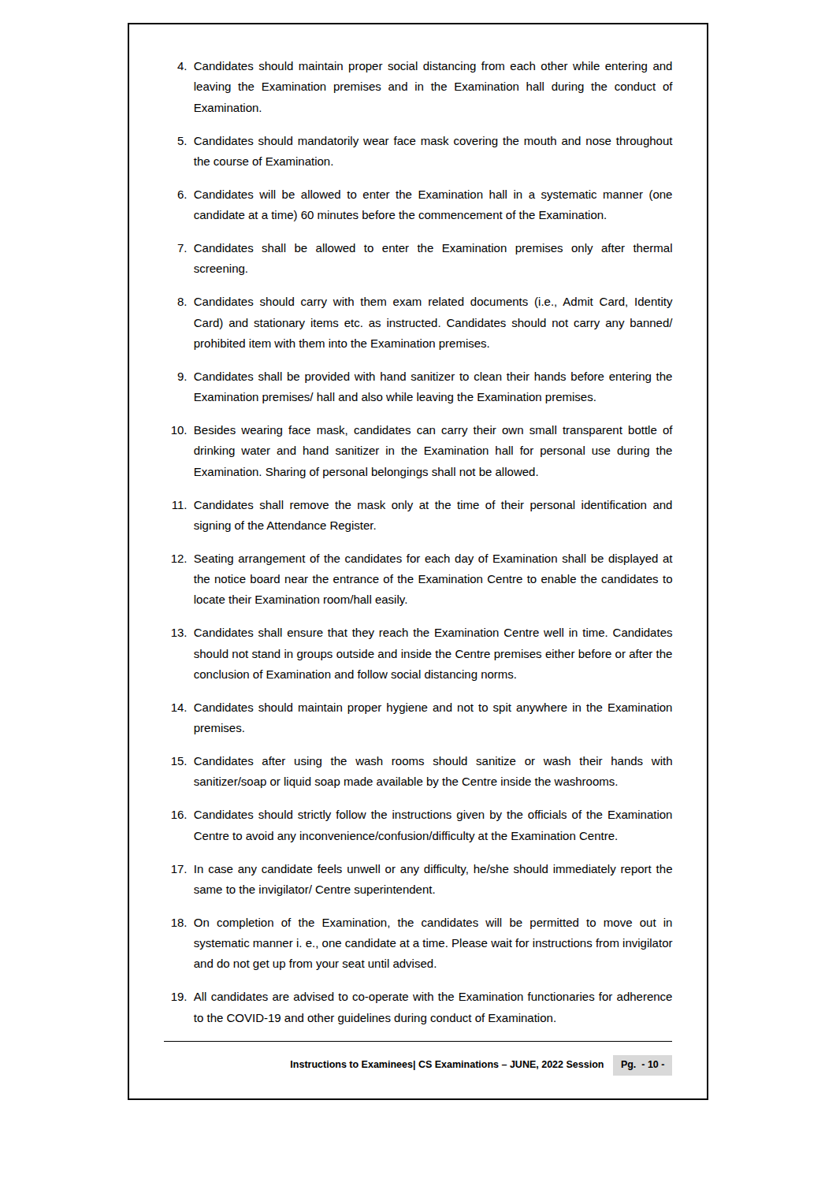Candidates should maintain proper social distancing from each other while entering and leaving the Examination premises and in the Examination hall during the conduct of Examination.
Candidates should mandatorily wear face mask covering the mouth and nose throughout the course of Examination.
Candidates will be allowed to enter the Examination hall in a systematic manner (one candidate at a time) 60 minutes before the commencement of the Examination.
Candidates shall be allowed to enter the Examination premises only after thermal screening.
Candidates should carry with them exam related documents (i.e., Admit Card, Identity Card) and stationary items etc. as instructed. Candidates should not carry any banned/ prohibited item with them into the Examination premises.
Candidates shall be provided with hand sanitizer to clean their hands before entering the Examination premises/ hall and also while leaving the Examination premises.
Besides wearing face mask, candidates can carry their own small transparent bottle of drinking water and hand sanitizer in the Examination hall for personal use during the Examination. Sharing of personal belongings shall not be allowed.
Candidates shall remove the mask only at the time of their personal identification and signing of the Attendance Register.
Seating arrangement of the candidates for each day of Examination shall be displayed at the notice board near the entrance of the Examination Centre to enable the candidates to locate their Examination room/hall easily.
Candidates shall ensure that they reach the Examination Centre well in time. Candidates should not stand in groups outside and inside the Centre premises either before or after the conclusion of Examination and follow social distancing norms.
Candidates should maintain proper hygiene and not to spit anywhere in the Examination premises.
Candidates after using the wash rooms should sanitize or wash their hands with sanitizer/soap or liquid soap made available by the Centre inside the washrooms.
Candidates should strictly follow the instructions given by the officials of the Examination Centre to avoid any inconvenience/confusion/difficulty at the Examination Centre.
In case any candidate feels unwell or any difficulty, he/she should immediately report the same to the invigilator/ Centre superintendent.
On completion of the Examination, the candidates will be permitted to move out in systematic manner i. e., one candidate at a time. Please wait for instructions from invigilator and do not get up from your seat until advised.
All candidates are advised to co-operate with the Examination functionaries for adherence to the COVID-19 and other guidelines during conduct of Examination.
Instructions to Examinees| CS Examinations – JUNE, 2022 Session Pg. - 10 -